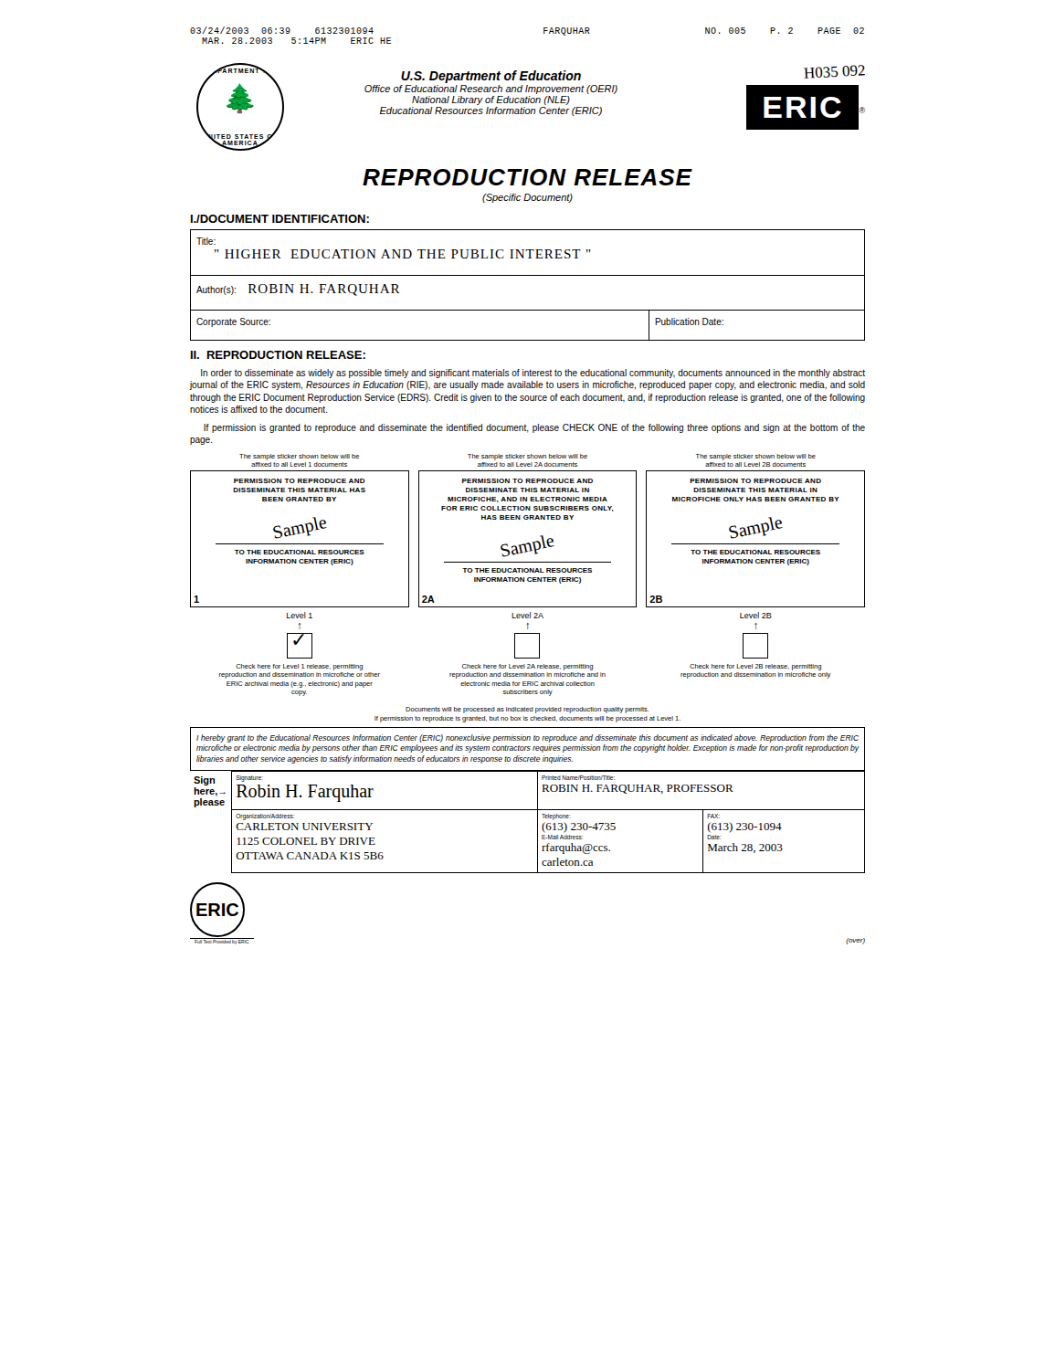03/24/2003 06:39 6132301094 MAR. 28.2003 5:14PM ERIC HE
FARQUHAR
NO. 005 P. 2 PAGE 02
DEPARTMENT OF
🌲
UNITED STATES OF AMERICA
U.S. Department of Education
Office of Educational Research and Improvement (OERI)
National Library of Education (NLE)
Educational Resources Information Center (ERIC)
H​​035 092
ERIC®
REPRODUCTION RELEASE
(Specific Document)
I./DOCUMENT IDENTIFICATION:
| Title: " HIGHER EDUCATION AND THE PUBLIC INTEREST " |
| Author(s): ROBIN H. FARQUHAR |
| Corporate Source: | Publication Date: |
II. REPRODUCTION RELEASE:
In order to disseminate as widely as possible timely and significant materials of interest to the educational community, documents announced in the monthly abstract journal of the ERIC system, Resources in Education (RIE), are usually made available to users in microfiche, reproduced paper copy, and electronic media, and sold through the ERIC Document Reproduction Service (EDRS). Credit is given to the source of each document, and, if reproduction release is granted, one of the following notices is affixed to the document.
If permission is granted to reproduce and disseminate the identified document, please CHECK ONE of the following three options and sign at the bottom of the page.
The sample sticker shown below will be
affixed to all Level 1 documents
PERMISSION TO REPRODUCE AND
DISSEMINATE THIS MATERIAL HAS
BEEN GRANTED BY
Sample
TO THE EDUCATIONAL RESOURCES
INFORMATION CENTER (ERIC)
1
The sample sticker shown below will be
affixed to all Level 2A documents
PERMISSION TO REPRODUCE AND
DISSEMINATE THIS MATERIAL IN
MICROFICHE, AND IN ELECTRONIC MEDIA
FOR ERIC COLLECTION SUBSCRIBERS ONLY,
HAS BEEN GRANTED BY
Sample
TO THE EDUCATIONAL RESOURCES
INFORMATION CENTER (ERIC)
2A
The sample sticker shown below will be
affixed to all Level 2B documents
PERMISSION TO REPRODUCE AND
DISSEMINATE THIS MATERIAL IN
MICROFICHE ONLY HAS BEEN GRANTED BY
Sample
TO THE EDUCATIONAL RESOURCES
INFORMATION CENTER (ERIC)
2B
Level 1
↑
✓
Check here for Level 1 release, permitting
reproduction and dissemination in microfiche or other
ERIC archival media (e.g., electronic) and paper
copy.
Level 2A
↑
Check here for Level 2A release, permitting
reproduction and dissemination in microfiche and in
electronic media for ERIC archival collection
subscribers only
Level 2B
↑
Check here for Level 2B release, permitting
reproduction and dissemination in microfiche only
Documents will be processed as indicated provided reproduction quality permits.
If permission to reproduce is granted, but no box is checked, documents will be processed at Level 1.
I hereby grant to the Educational Resources Information Center (ERIC) nonexclusive permission to reproduce and disseminate this document as indicated above. Reproduction from the ERIC microfiche or electronic media by persons other than ERIC employees and its system contractors requires permission from the copyright holder. Exception is made for non-profit reproduction by libraries and other service agencies to satisfy information needs of educators in response to discrete inquiries.
| Sign here,→ please | Signature: Robin H. Farquhar | Printed Name/Position/Title: ROBIN H. FARQUHAR, PROFESSOR |
| | Organization/Address: CARLETON UNIVERSITY 1125 COLONEL BY DRIVE OTTAWA CANADA K1S 5B6 | Telephone: (613) 230-4735 E-Mail Address: rfarquha@ccs. carleton.ca | FAX: (613) 230-1094 Date: March 28, 2003 |
ERIC
Full Text Provided by ERIC
(over)